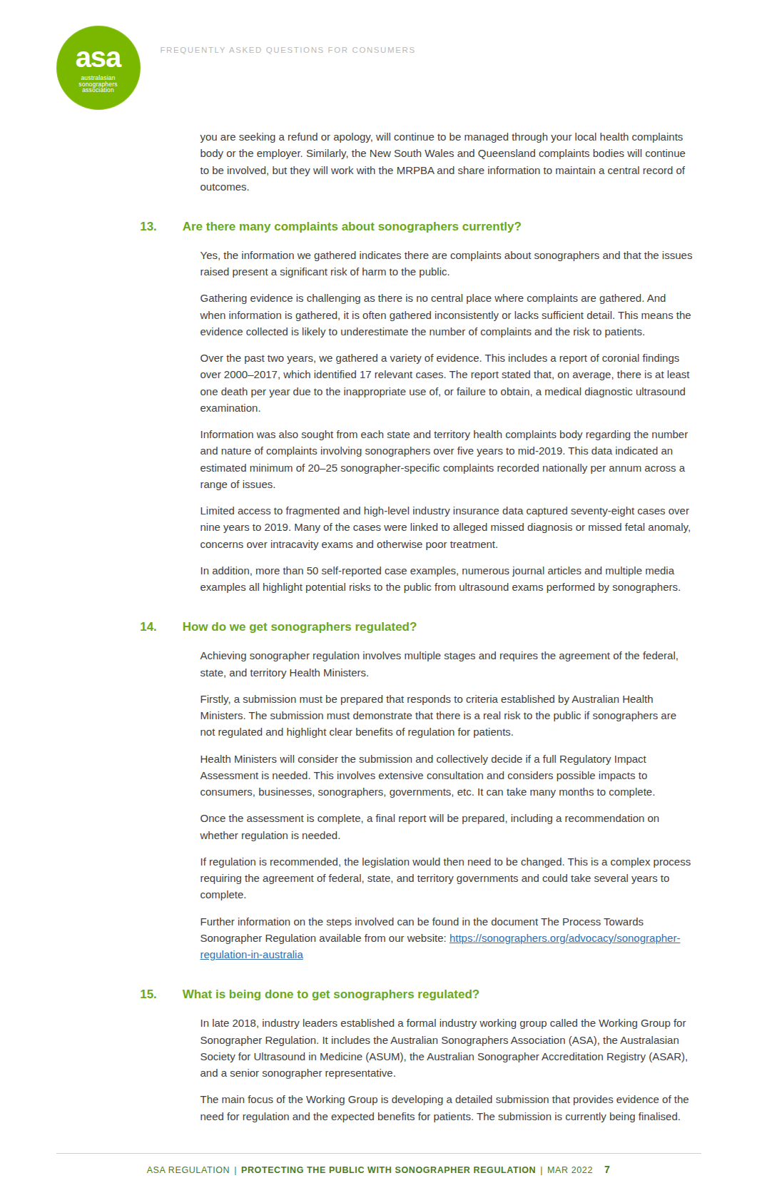asa australasian
sonographers
association
Frequently asked questions for consumers
you are seeking a refund or apology, will continue to be managed through your local health complaints body or the employer. Similarly, the New South Wales and Queensland complaints bodies will continue to be involved, but they will work with the MRPBA and share information to maintain a central record of outcomes.
13. Are there many complaints about sonographers currently?
Yes, the information we gathered indicates there are complaints about sonographers and that the issues raised present a significant risk of harm to the public.
Gathering evidence is challenging as there is no central place where complaints are gathered. And when information is gathered, it is often gathered inconsistently or lacks sufficient detail. This means the evidence collected is likely to underestimate the number of complaints and the risk to patients.
Over the past two years, we gathered a variety of evidence. This includes a report of coronial findings over 2000–2017, which identified 17 relevant cases. The report stated that, on average, there is at least one death per year due to the inappropriate use of, or failure to obtain, a medical diagnostic ultrasound examination.
Information was also sought from each state and territory health complaints body regarding the number and nature of complaints involving sonographers over five years to mid-2019. This data indicated an estimated minimum of 20–25 sonographer-specific complaints recorded nationally per annum across a range of issues.
Limited access to fragmented and high-level industry insurance data captured seventy-eight cases over nine years to 2019. Many of the cases were linked to alleged missed diagnosis or missed fetal anomaly, concerns over intracavity exams and otherwise poor treatment.
In addition, more than 50 self-reported case examples, numerous journal articles and multiple media examples all highlight potential risks to the public from ultrasound exams performed by sonographers.
14. How do we get sonographers regulated?
Achieving sonographer regulation involves multiple stages and requires the agreement of the federal, state, and territory Health Ministers.
Firstly, a submission must be prepared that responds to criteria established by Australian Health Ministers. The submission must demonstrate that there is a real risk to the public if sonographers are not regulated and highlight clear benefits of regulation for patients.
Health Ministers will consider the submission and collectively decide if a full Regulatory Impact Assessment is needed. This involves extensive consultation and considers possible impacts to consumers, businesses, sonographers, governments, etc. It can take many months to complete.
Once the assessment is complete, a final report will be prepared, including a recommendation on whether regulation is needed.
If regulation is recommended, the legislation would then need to be changed. This is a complex process requiring the agreement of federal, state, and territory governments and could take several years to complete.
Further information on the steps involved can be found in the document The Process Towards Sonographer Regulation available from our website: https://sonographers.org/advocacy/sonographer-regulation-in-australia
15. What is being done to get sonographers regulated?
In late 2018, industry leaders established a formal industry working group called the Working Group for Sonographer Regulation. It includes the Australian Sonographers Association (ASA), the Australasian Society for Ultrasound in Medicine (ASUM), the Australian Sonographer Accreditation Registry (ASAR), and a senior sonographer representative.
The main focus of the Working Group is developing a detailed submission that provides evidence of the need for regulation and the expected benefits for patients. The submission is currently being finalised.
ASA Regulation | Protecting the public with sonographer regulation | Mar 2022 7